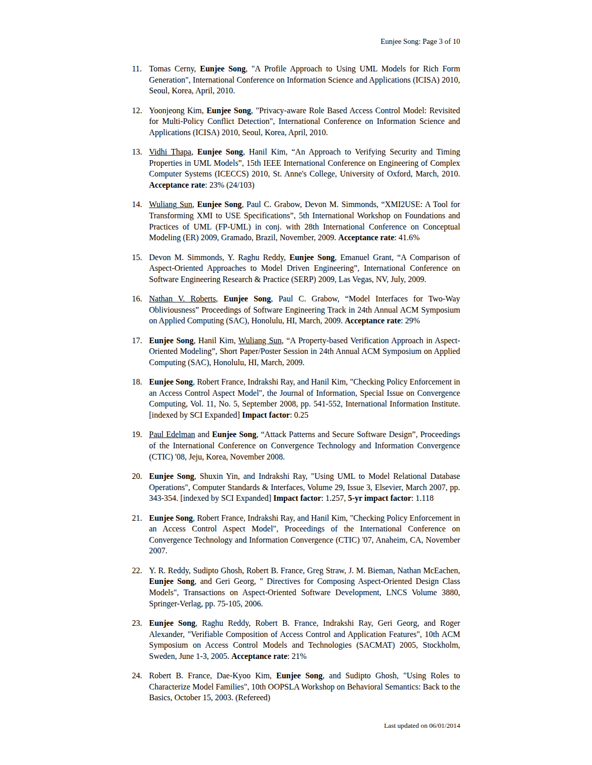Eunjee Song: Page 3 of 10
Tomas Cerny, Eunjee Song, "A Profile Approach to Using UML Models for Rich Form Generation", International Conference on Information Science and Applications (ICISA) 2010, Seoul, Korea, April, 2010.
Yoonjeong Kim, Eunjee Song, "Privacy-aware Role Based Access Control Model: Revisited for Multi-Policy Conflict Detection", International Conference on Information Science and Applications (ICISA) 2010, Seoul, Korea, April, 2010.
Vidhi Thapa, Eunjee Song, Hanil Kim, “An Approach to Verifying Security and Timing Properties in UML Models”, 15th IEEE International Conference on Engineering of Complex Computer Systems (ICECCS) 2010, St. Anne's College, University of Oxford, March, 2010. Acceptance rate: 23% (24/103)
Wuliang Sun, Eunjee Song, Paul C. Grabow, Devon M. Simmonds, “XMI2USE: A Tool for Transforming XMI to USE Specifications”, 5th International Workshop on Foundations and Practices of UML (FP-UML) in conj. with 28th International Conference on Conceptual Modeling (ER) 2009, Gramado, Brazil, November, 2009. Acceptance rate: 41.6%
Devon M. Simmonds, Y. Raghu Reddy, Eunjee Song, Emanuel Grant, “A Comparison of Aspect-Oriented Approaches to Model Driven Engineering”, International Conference on Software Engineering Research & Practice (SERP) 2009, Las Vegas, NV, July, 2009.
Nathan V. Roberts, Eunjee Song, Paul C. Grabow, “Model Interfaces for Two-Way Obliviousness” Proceedings of Software Engineering Track in 24th Annual ACM Symposium on Applied Computing (SAC), Honolulu, HI, March, 2009. Acceptance rate: 29%
Eunjee Song, Hanil Kim, Wuliang Sun, “A Property-based Verification Approach in Aspect-Oriented Modeling”, Short Paper/Poster Session in 24th Annual ACM Symposium on Applied Computing (SAC), Honolulu, HI, March, 2009.
Eunjee Song, Robert France, Indrakshi Ray, and Hanil Kim, "Checking Policy Enforcement in an Access Control Aspect Model", the Journal of Information, Special Issue on Convergence Computing, Vol. 11, No. 5, September 2008, pp. 541-552, International Information Institute. [indexed by SCI Expanded] Impact factor: 0.25
Paul Edelman and Eunjee Song, “Attack Patterns and Secure Software Design”, Proceedings of the International Conference on Convergence Technology and Information Convergence (CTIC) '08, Jeju, Korea, November 2008.
Eunjee Song, Shuxin Yin, and Indrakshi Ray, "Using UML to Model Relational Database Operations", Computer Standards & Interfaces, Volume 29, Issue 3, Elsevier, March 2007, pp. 343-354. [indexed by SCI Expanded] Impact factor: 1.257, 5-yr impact factor: 1.118
Eunjee Song, Robert France, Indrakshi Ray, and Hanil Kim, "Checking Policy Enforcement in an Access Control Aspect Model", Proceedings of the International Conference on Convergence Technology and Information Convergence (CTIC) '07, Anaheim, CA, November 2007.
Y. R. Reddy, Sudipto Ghosh, Robert B. France, Greg Straw, J. M. Bieman, Nathan McEachen, Eunjee Song, and Geri Georg, " Directives for Composing Aspect-Oriented Design Class Models", Transactions on Aspect-Oriented Software Development, LNCS Volume 3880, Springer-Verlag, pp. 75-105, 2006.
Eunjee Song, Raghu Reddy, Robert B. France, Indrakshi Ray, Geri Georg, and Roger Alexander, "Verifiable Composition of Access Control and Application Features", 10th ACM Symposium on Access Control Models and Technologies (SACMAT) 2005, Stockholm, Sweden, June 1-3, 2005. Acceptance rate: 21%
Robert B. France, Dae-Kyoo Kim, Eunjee Song, and Sudipto Ghosh, "Using Roles to Characterize Model Families", 10th OOPSLA Workshop on Behavioral Semantics: Back to the Basics, October 15, 2003. (Refereed)
Last updated on 06/01/2014